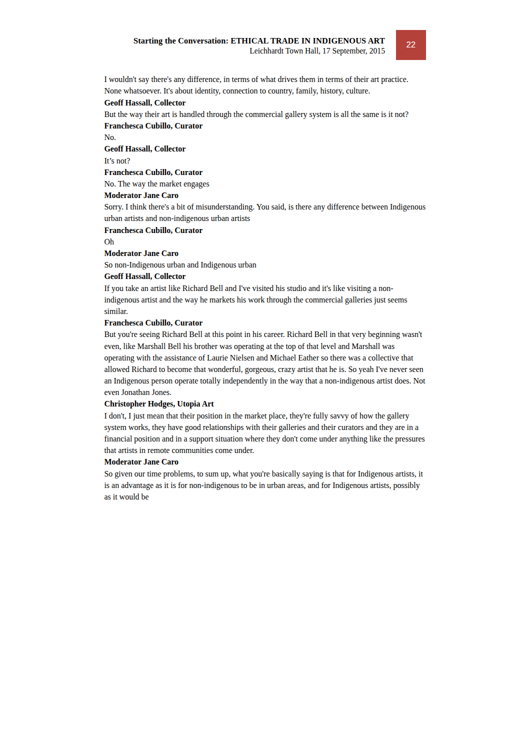22
Starting the Conversation: ETHICAL TRADE IN INDIGENOUS ART
Leichhardt Town Hall, 17 September, 2015
I wouldn't say there's any difference, in terms of what drives them in terms of their art practice. None whatsoever. It's about identity, connection to country, family, history, culture.
Geoff Hassall, Collector
But the way their art is handled through the commercial gallery system is all the same is it not?
Franchesca Cubillo, Curator
No.
Geoff Hassall, Collector
It’s not?
Franchesca Cubillo, Curator
No. The way the market engages
Moderator Jane Caro
Sorry. I think there's a bit of misunderstanding. You said, is there any difference between Indigenous urban artists and non-indigenous urban artists
Franchesca Cubillo, Curator
Oh
Moderator Jane Caro
So non-Indigenous urban and Indigenous urban
Geoff Hassall, Collector
If you take an artist like Richard Bell and I've visited his studio and it's like visiting a non-indigenous artist and the way he markets his work through the commercial galleries just seems similar.
Franchesca Cubillo, Curator
But you're seeing Richard Bell at this point in his career. Richard Bell in that very beginning wasn't even, like Marshall Bell his brother was operating at the top of that level and Marshall was operating with the assistance of Laurie Nielsen and Michael Eather so there was a collective that allowed Richard to become that wonderful, gorgeous, crazy artist that he is. So yeah I've never seen an Indigenous person operate totally independently in the way that a non-indigenous artist does. Not even Jonathan Jones.
Christopher Hodges, Utopia Art
I don't, I just mean that their position in the market place, they're fully savvy of how the gallery system works, they have good relationships with their galleries and their curators and they are in a financial position and in a support situation where they don't come under anything like the pressures that artists in remote communities come under.
Moderator Jane Caro
So given our time problems, to sum up, what you're basically saying is that for Indigenous artists, it is an advantage as it is for non-indigenous to be in urban areas, and for Indigenous artists, possibly as it would be